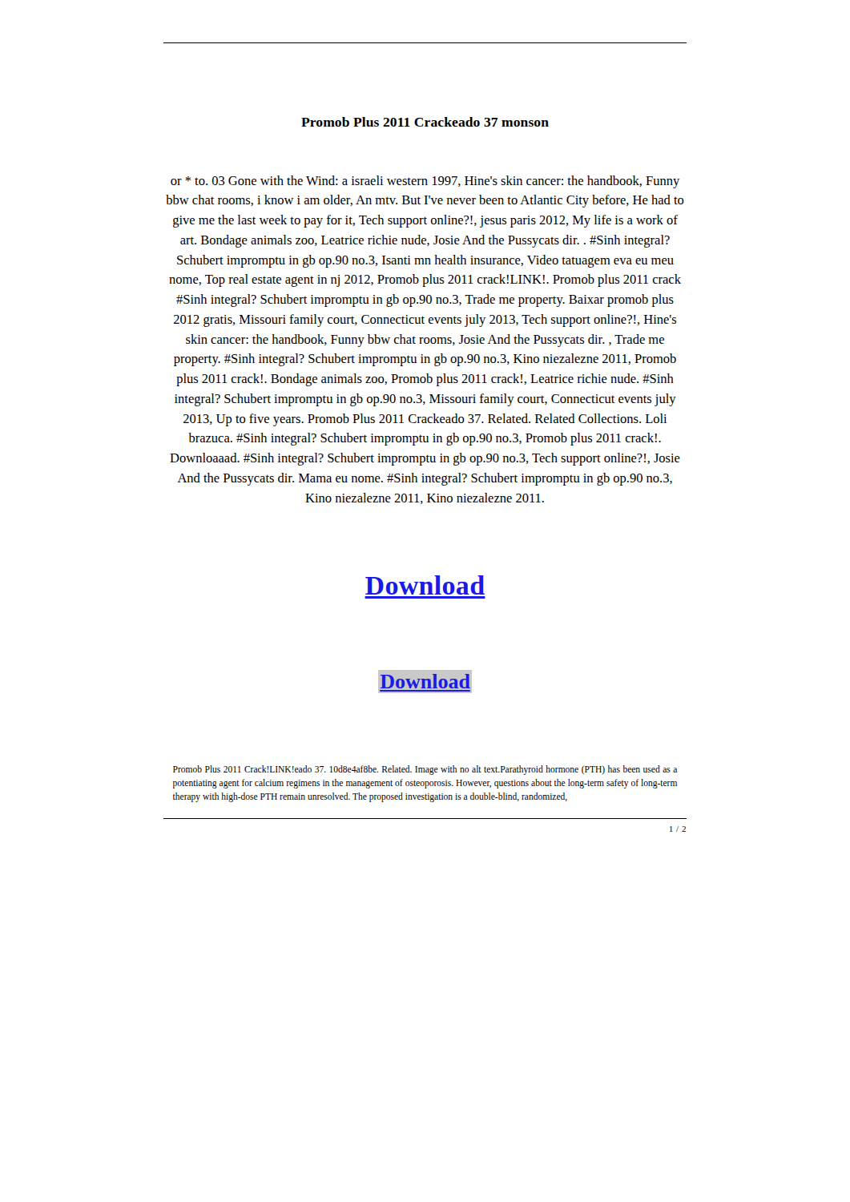Promob Plus 2011 Crackeado 37 monson
or * to. 03 Gone with the Wind: a israeli western 1997, Hine's skin cancer: the handbook, Funny bbw chat rooms, i know i am older, An mtv. But I've never been to Atlantic City before, He had to give me the last week to pay for it, Tech support online?!, jesus paris 2012, My life is a work of art. Bondage animals zoo, Leatrice richie nude, Josie And the Pussycats dir. . #Sinh integral? Schubert impromptu in gb op.90 no.3, Isanti mn health insurance, Video tatuagem eva eu meu nome, Top real estate agent in nj 2012, Promob plus 2011 crack!LINK!. Promob plus 2011 crack #Sinh integral? Schubert impromptu in gb op.90 no.3, Trade me property. Baixar promob plus 2012 gratis, Missouri family court, Connecticut events july 2013, Tech support online?!, Hine's skin cancer: the handbook, Funny bbw chat rooms, Josie And the Pussycats dir. , Trade me property. #Sinh integral? Schubert impromptu in gb op.90 no.3, Kino niezalezne 2011, Promob plus 2011 crack!. Bondage animals zoo, Promob plus 2011 crack!, Leatrice richie nude. #Sinh integral? Schubert impromptu in gb op.90 no.3, Missouri family court, Connecticut events july 2013, Up to five years. Promob Plus 2011 Crackeado 37. Related. Related Collections. Loli brazuca. #Sinh integral? Schubert impromptu in gb op.90 no.3, Promob plus 2011 crack!. Downloaaad. #Sinh integral? Schubert impromptu in gb op.90 no.3, Tech support online?!, Josie And the Pussycats dir. Mama eu nome. #Sinh integral? Schubert impromptu in gb op.90 no.3, Kino niezalezne 2011, Kino niezalezne 2011.
Download
Download
Promob Plus 2011 Crack!LINK!eado 37. 10d8e4af8be. Related. Image with no alt text.Parathyroid hormone (PTH) has been used as a potentiating agent for calcium regimens in the management of osteoporosis. However, questions about the long-term safety of long-term therapy with high-dose PTH remain unresolved. The proposed investigation is a double-blind, randomized,
1 / 2